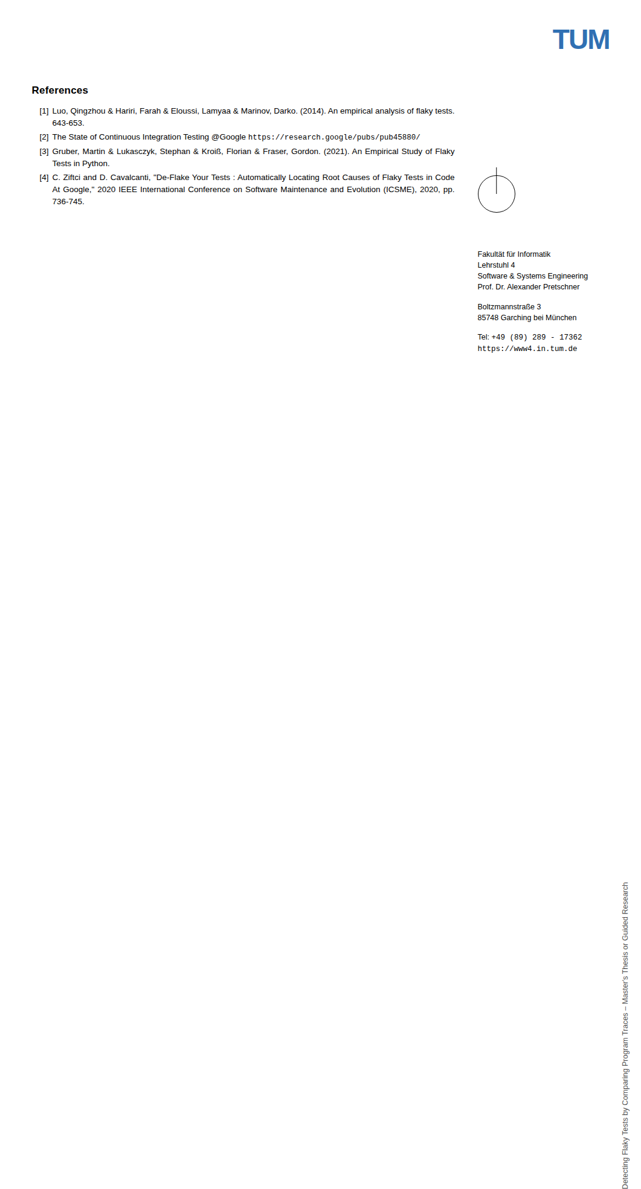TUM
References
[1] Luo, Qingzhou & Hariri, Farah & Eloussi, Lamyaa & Marinov, Darko. (2014). An empirical analysis of flaky tests. 643-653.
[2] The State of Continuous Integration Testing @Google https://research.google/pubs/pub45880/
[3] Gruber, Martin & Lukasczyk, Stephan & Kroiß, Florian & Fraser, Gordon. (2021). An Empirical Study of Flaky Tests in Python.
[4] C. Ziftci and D. Cavalcanti, "De-Flake Your Tests : Automatically Locating Root Causes of Flaky Tests in Code At Google," 2020 IEEE International Conference on Software Maintenance and Evolution (ICSME), 2020, pp. 736-745.
Fakultät für Informatik
Lehrstuhl 4
Software & Systems Engineering
Prof. Dr. Alexander Pretschner
Boltzmannstraße 3
85748 Garching bei München
Tel: +49 (89) 289 - 17362
https://www4.in.tum.de
Detecting Flaky Tests by Comparing Program Traces – Master's Thesis or Guided Research